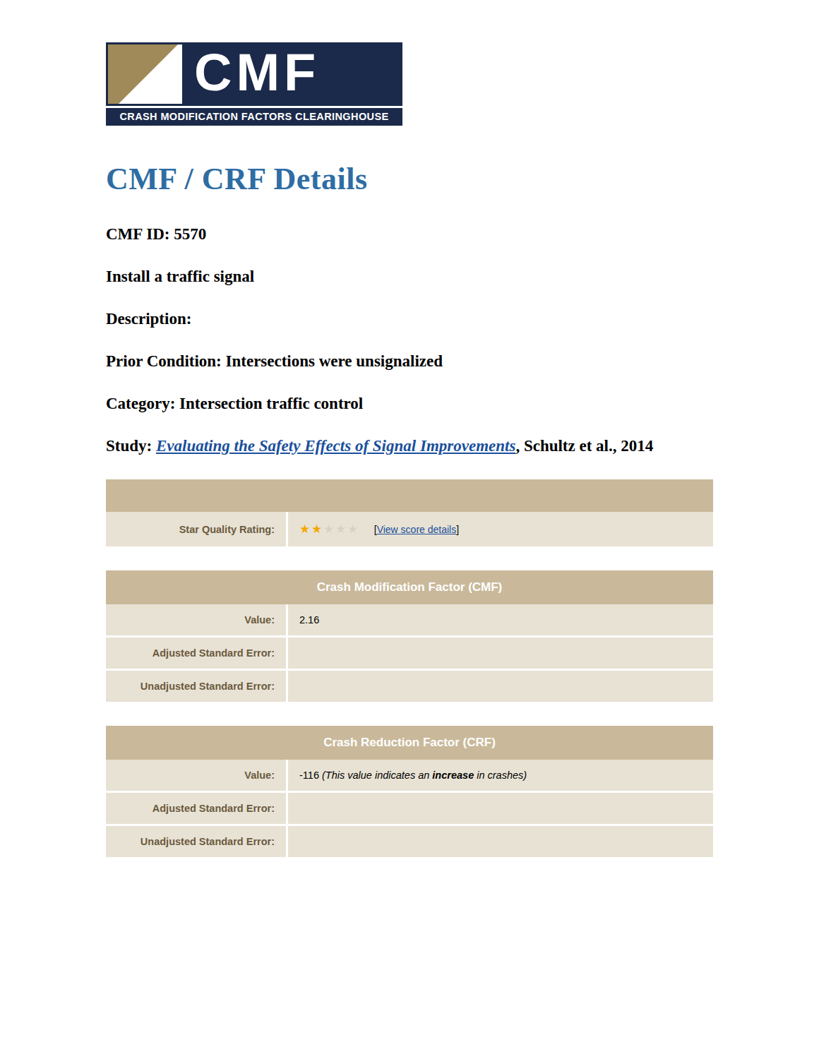CMF
CRASH MODIFICATION FACTORS CLEARINGHOUSE
CMF / CRF Details
CMF ID: 5570
Install a traffic signal
Description:
Prior Condition: Intersections were unsignalized
Category: Intersection traffic control
Study: Evaluating the Safety Effects of Signal Improvements, Schultz et al., 2014
| Star Quality Rating: | ★ ★ ★ ★ ★ [ View score details ] |
Crash Modification Factor (CMF)
| Value: | 2.16 |
| Adjusted Standard Error: | |
| Unadjusted Standard Error: | |
Crash Reduction Factor (CRF)
| Value: | -116 (This value indicates an increase in crashes) |
| Adjusted Standard Error: | |
| Unadjusted Standard Error: | |